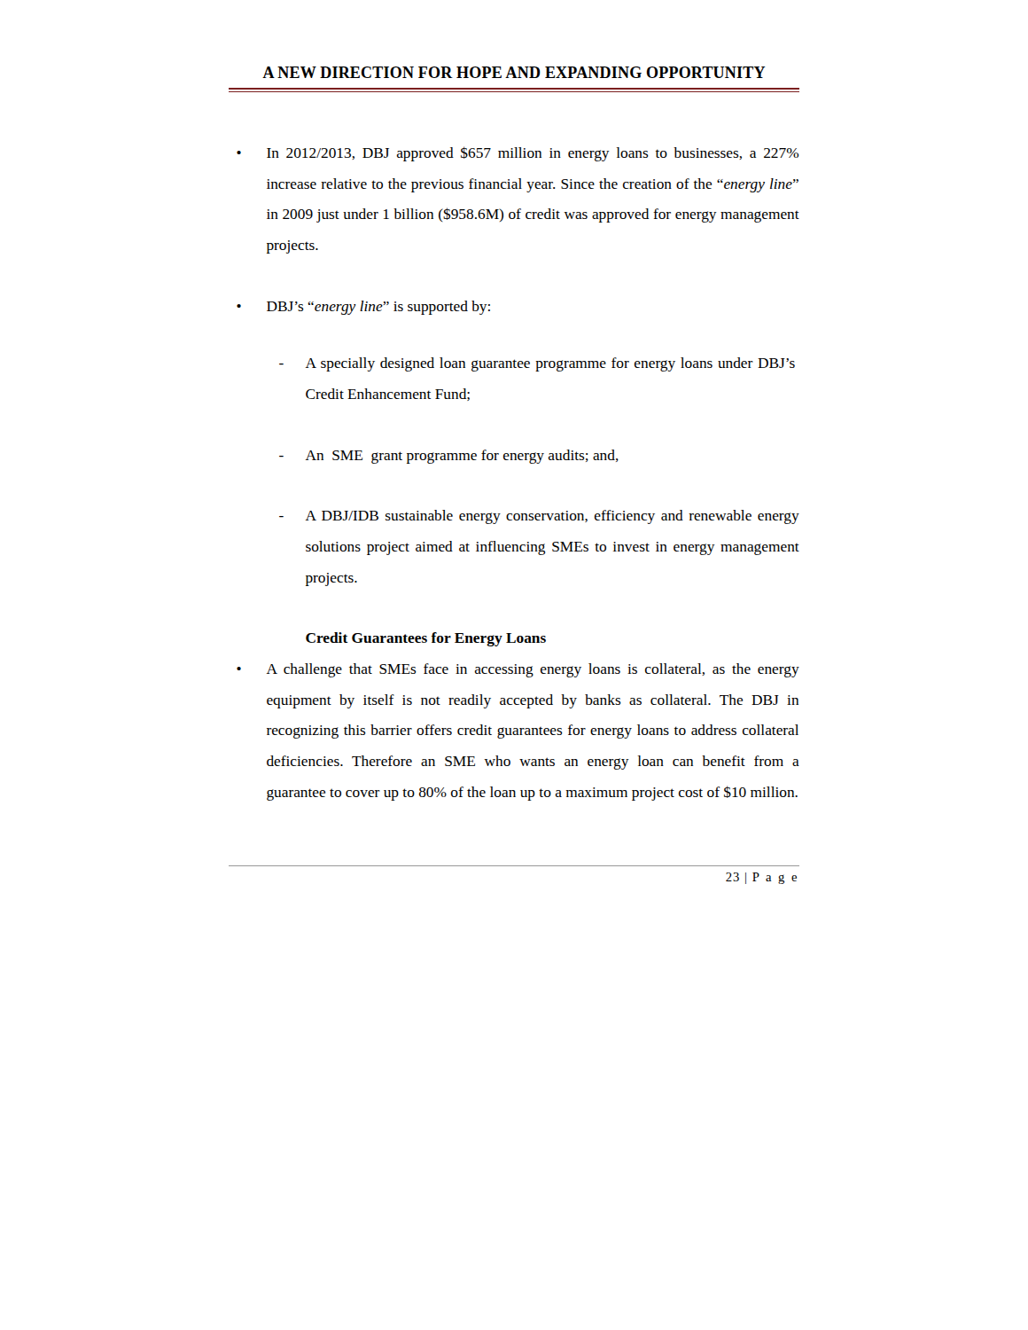A NEW DIRECTION FOR HOPE AND EXPANDING OPPORTUNITY
In 2012/2013, DBJ approved $657 million in energy loans to businesses, a 227% increase relative to the previous financial year. Since the creation of the “energy line” in 2009 just under 1 billion ($958.6M) of credit was approved for energy management projects.
DBJ’s “energy line” is supported by:
A specially designed loan guarantee programme for energy loans under DBJ’s Credit Enhancement Fund;
An SME grant programme for energy audits; and,
A DBJ/IDB sustainable energy conservation, efficiency and renewable energy solutions project aimed at influencing SMEs to invest in energy management projects.
Credit Guarantees for Energy Loans
A challenge that SMEs face in accessing energy loans is collateral, as the energy equipment by itself is not readily accepted by banks as collateral. The DBJ in recognizing this barrier offers credit guarantees for energy loans to address collateral deficiencies. Therefore an SME who wants an energy loan can benefit from a guarantee to cover up to 80% of the loan up to a maximum project cost of $10 million.
23 | P a g e